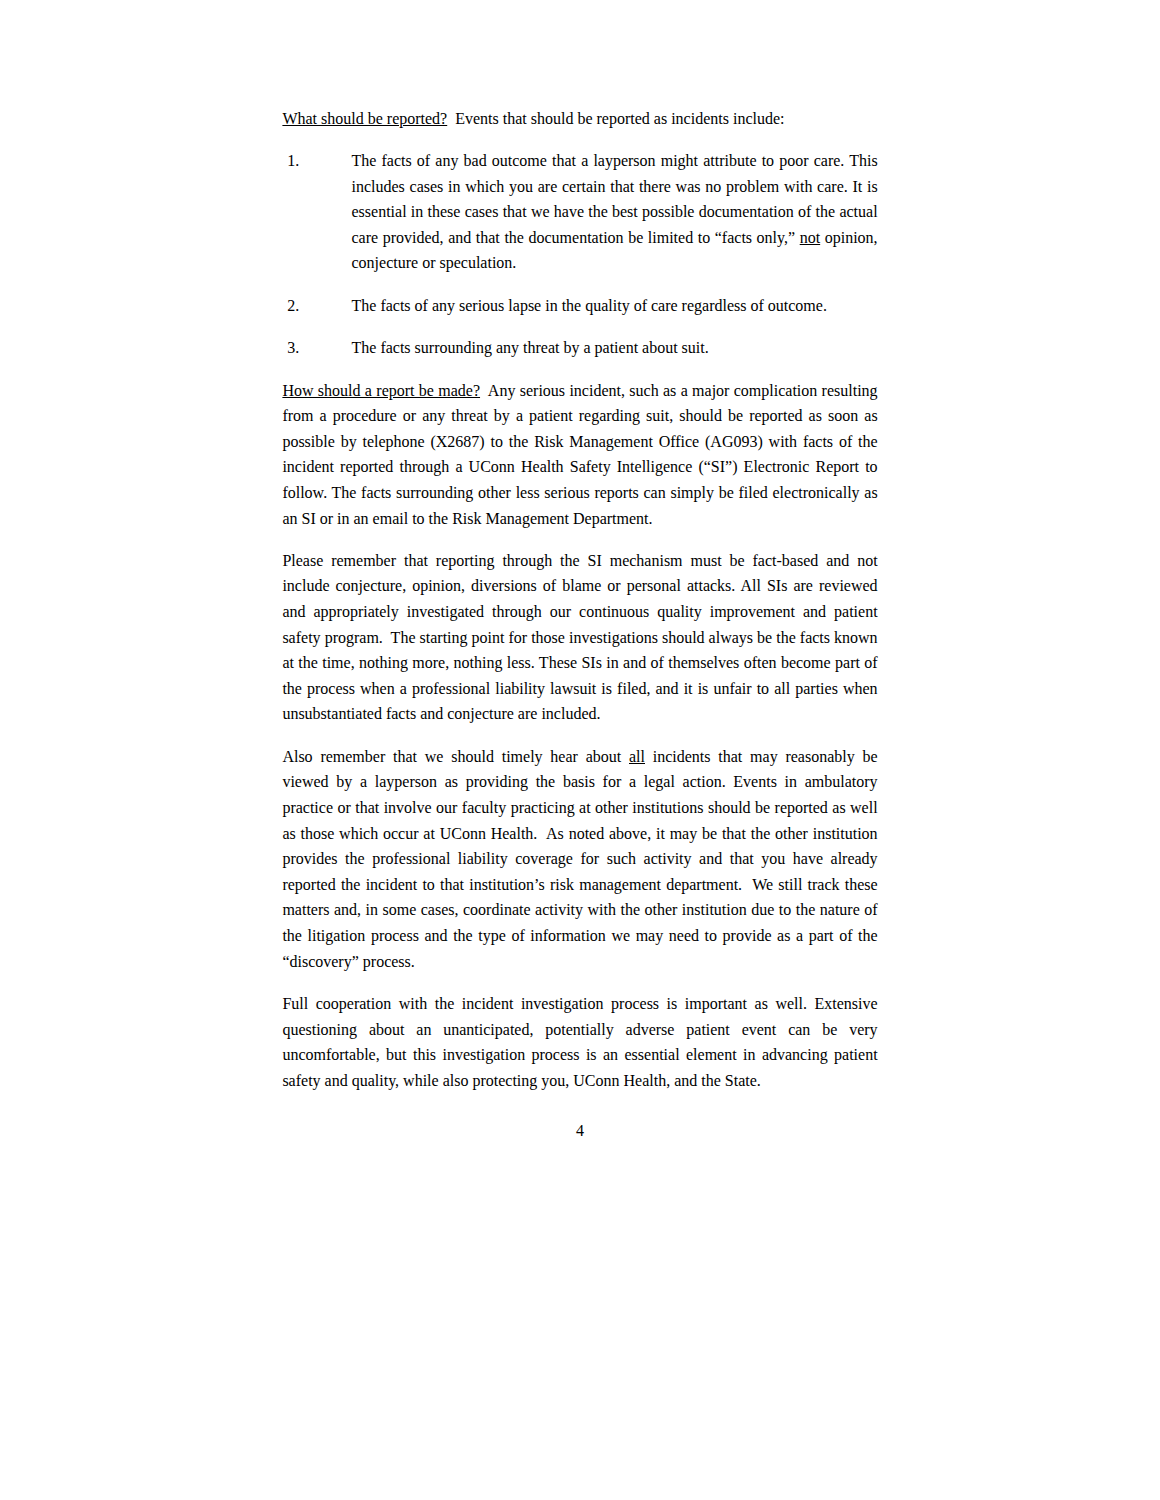What should be reported? Events that should be reported as incidents include:
1. The facts of any bad outcome that a layperson might attribute to poor care. This includes cases in which you are certain that there was no problem with care. It is essential in these cases that we have the best possible documentation of the actual care provided, and that the documentation be limited to “facts only,” not opinion, conjecture or speculation.
2. The facts of any serious lapse in the quality of care regardless of outcome.
3. The facts surrounding any threat by a patient about suit.
How should a report be made? Any serious incident, such as a major complication resulting from a procedure or any threat by a patient regarding suit, should be reported as soon as possible by telephone (X2687) to the Risk Management Office (AG093) with facts of the incident reported through a UConn Health Safety Intelligence (“SI”) Electronic Report to follow. The facts surrounding other less serious reports can simply be filed electronically as an SI or in an email to the Risk Management Department.
Please remember that reporting through the SI mechanism must be fact-based and not include conjecture, opinion, diversions of blame or personal attacks. All SIs are reviewed and appropriately investigated through our continuous quality improvement and patient safety program. The starting point for those investigations should always be the facts known at the time, nothing more, nothing less. These SIs in and of themselves often become part of the process when a professional liability lawsuit is filed, and it is unfair to all parties when unsubstantiated facts and conjecture are included.
Also remember that we should timely hear about all incidents that may reasonably be viewed by a layperson as providing the basis for a legal action. Events in ambulatory practice or that involve our faculty practicing at other institutions should be reported as well as those which occur at UConn Health. As noted above, it may be that the other institution provides the professional liability coverage for such activity and that you have already reported the incident to that institution’s risk management department. We still track these matters and, in some cases, coordinate activity with the other institution due to the nature of the litigation process and the type of information we may need to provide as a part of the “discovery” process.
Full cooperation with the incident investigation process is important as well. Extensive questioning about an unanticipated, potentially adverse patient event can be very uncomfortable, but this investigation process is an essential element in advancing patient safety and quality, while also protecting you, UConn Health, and the State.
4